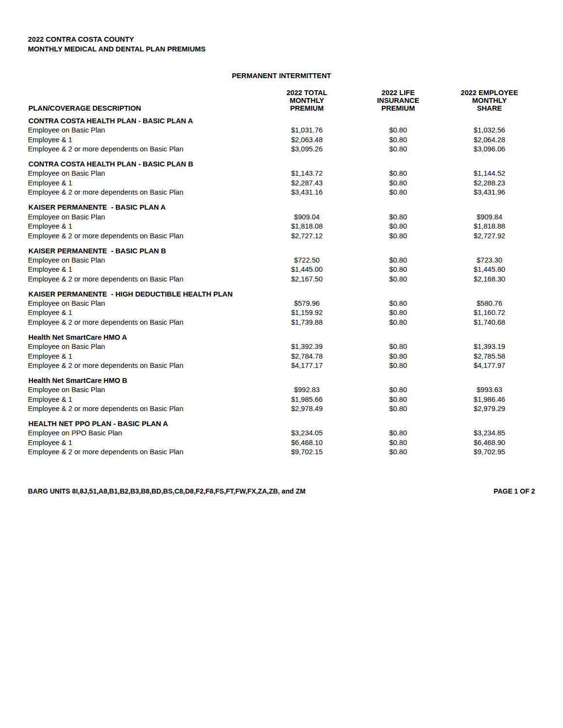2022 CONTRA COSTA COUNTY
MONTHLY MEDICAL AND DENTAL PLAN PREMIUMS
PERMANENT INTERMITTENT
| PLAN/COVERAGE DESCRIPTION | 2022 TOTAL MONTHLY PREMIUM | 2022 LIFE INSURANCE PREMIUM | 2022 EMPLOYEE MONTHLY SHARE |
| --- | --- | --- | --- |
| CONTRA COSTA HEALTH PLAN - BASIC PLAN A |
| Employee on Basic Plan | $1,031.76 | $0.80 | $1,032.56 |
| Employee & 1 | $2,063.48 | $0.80 | $2,064.28 |
| Employee & 2 or more dependents on Basic Plan | $3,095.26 | $0.80 | $3,096.06 |
| CONTRA COSTA HEALTH PLAN - BASIC PLAN B |
| Employee on Basic Plan | $1,143.72 | $0.80 | $1,144.52 |
| Employee & 1 | $2,287.43 | $0.80 | $2,288.23 |
| Employee & 2 or more dependents on Basic Plan | $3,431.16 | $0.80 | $3,431.96 |
| KAISER PERMANENTE - BASIC PLAN A |
| Employee on Basic Plan | $909.04 | $0.80 | $909.84 |
| Employee & 1 | $1,818.08 | $0.80 | $1,818.88 |
| Employee & 2 or more dependents on Basic Plan | $2,727.12 | $0.80 | $2,727.92 |
| KAISER PERMANENTE - BASIC PLAN B |
| Employee on Basic Plan | $722.50 | $0.80 | $723.30 |
| Employee & 1 | $1,445.00 | $0.80 | $1,445.80 |
| Employee & 2 or more dependents on Basic Plan | $2,167.50 | $0.80 | $2,168.30 |
| KAISER PERMANENTE - HIGH DEDUCTIBLE HEALTH PLAN |
| Employee on Basic Plan | $579.96 | $0.80 | $580.76 |
| Employee & 1 | $1,159.92 | $0.80 | $1,160.72 |
| Employee & 2 or more dependents on Basic Plan | $1,739.88 | $0.80 | $1,740.68 |
| Health Net SmartCare HMO A |
| Employee on Basic Plan | $1,392.39 | $0.80 | $1,393.19 |
| Employee & 1 | $2,784.78 | $0.80 | $2,785.58 |
| Employee & 2 or more dependents on Basic Plan | $4,177.17 | $0.80 | $4,177.97 |
| Health Net SmartCare HMO B |
| Employee on Basic Plan | $992.83 | $0.80 | $993.63 |
| Employee & 1 | $1,985.66 | $0.80 | $1,986.46 |
| Employee & 2 or more dependents on Basic Plan | $2,978.49 | $0.80 | $2,979.29 |
| HEALTH NET PPO PLAN - BASIC PLAN A |
| Employee on PPO Basic Plan | $3,234.05 | $0.80 | $3,234.85 |
| Employee & 1 | $6,468.10 | $0.80 | $6,468.90 |
| Employee & 2 or more dependents on Basic Plan | $9,702.15 | $0.80 | $9,702.95 |
BARG UNITS 8I,8J,51,A8,B1,B2,B3,B8,BD,BS,C8,D8,F2,F8,FS,FT,FW,FX,ZA,ZB, and ZM PAGE 1 OF 2